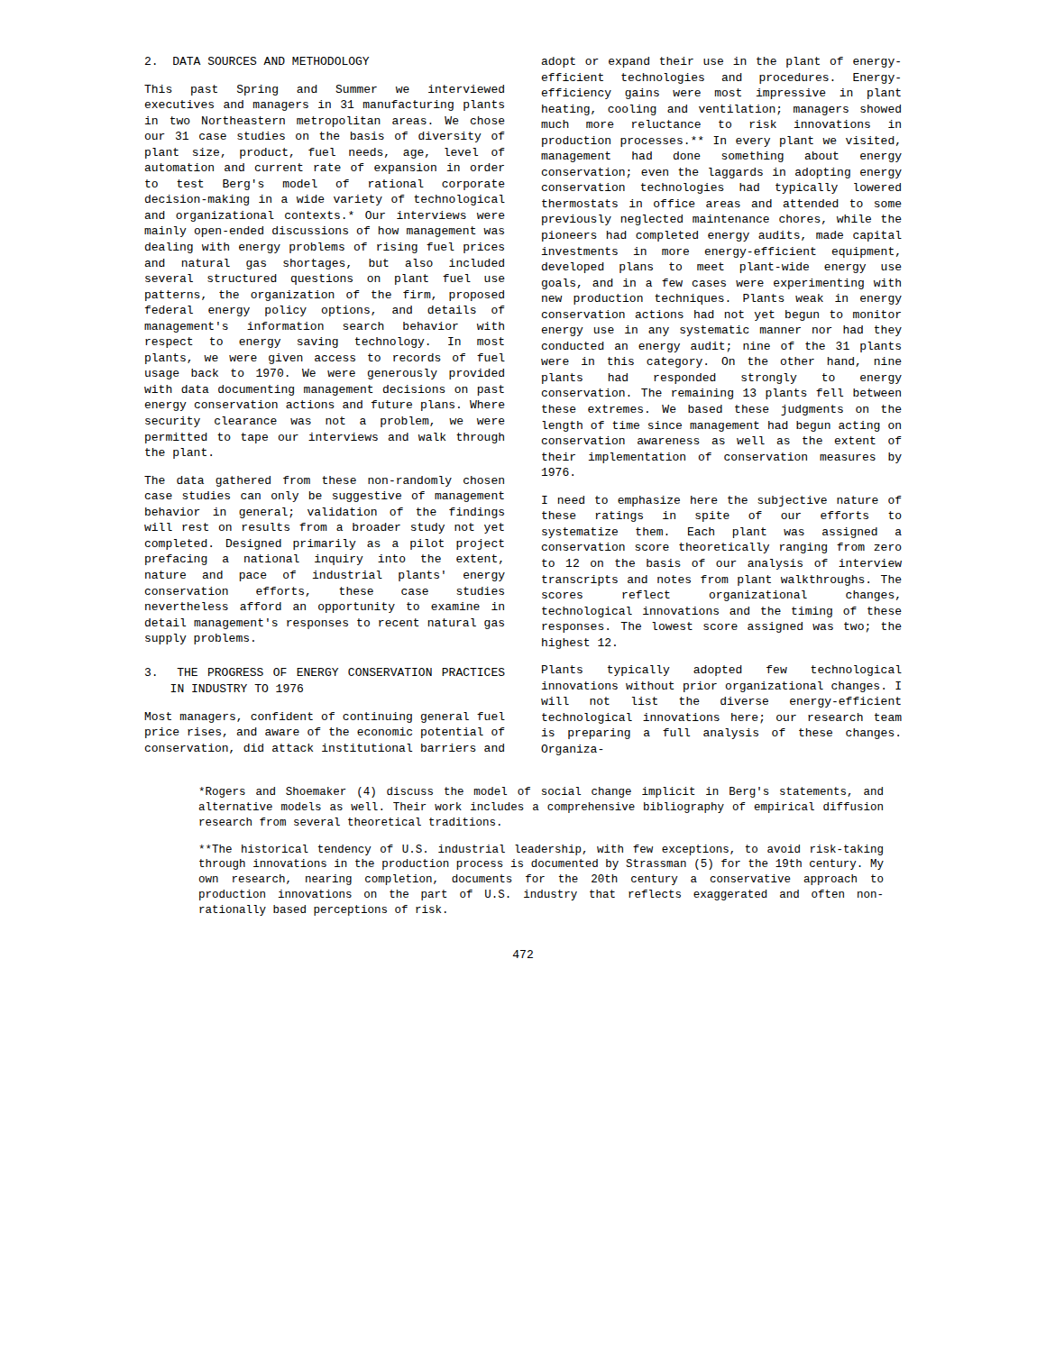2. DATA SOURCES AND METHODOLOGY
This past Spring and Summer we interviewed executives and managers in 31 manufacturing plants in two Northeastern metropolitan areas. We chose our 31 case studies on the basis of diversity of plant size, product, fuel needs, age, level of automation and current rate of expansion in order to test Berg's model of rational corporate decision-making in a wide variety of technological and organizational contexts.* Our interviews were mainly open-ended discussions of how management was dealing with energy problems of rising fuel prices and natural gas shortages, but also included several structured questions on plant fuel use patterns, the organization of the firm, proposed federal energy policy options, and details of management's information search behavior with respect to energy saving technology. In most plants, we were given access to records of fuel usage back to 1970. We were generously provided with data documenting management decisions on past energy conservation actions and future plans. Where security clearance was not a problem, we were permitted to tape our interviews and walk through the plant.
The data gathered from these non-randomly chosen case studies can only be suggestive of management behavior in general; validation of the findings will rest on results from a broader study not yet completed. Designed primarily as a pilot project prefacing a national inquiry into the extent, nature and pace of industrial plants' energy conservation efforts, these case studies nevertheless afford an opportunity to examine in detail management's responses to recent natural gas supply problems.
3. THE PROGRESS OF ENERGY CONSERVATION PRACTICES IN INDUSTRY TO 1976
Most managers, confident of continuing general fuel price rises, and aware of the economic potential of conservation, did attack institutional barriers and adopt or expand their use in the plant of energy-efficient technologies and procedures. Energy-efficiency gains were most impressive in plant heating, cooling and ventilation; managers showed much more reluctance to risk innovations in production processes.** In every plant we visited, management had done something about energy conservation; even the laggards in adopting energy conservation technologies had typically lowered thermostats in office areas and attended to some previously neglected maintenance chores, while the pioneers had completed energy audits, made capital investments in more energy-efficient equipment, developed plans to meet plant-wide energy use goals, and in a few cases were experimenting with new production techniques. Plants weak in energy conservation actions had not yet begun to monitor energy use in any systematic manner nor had they conducted an energy audit; nine of the 31 plants were in this category. On the other hand, nine plants had responded strongly to energy conservation. The remaining 13 plants fell between these extremes. We based these judgments on the length of time since management had begun acting on conservation awareness as well as the extent of their implementation of conservation measures by 1976.
I need to emphasize here the subjective nature of these ratings in spite of our efforts to systematize them. Each plant was assigned a conservation score theoretically ranging from zero to 12 on the basis of our analysis of interview transcripts and notes from plant walkthroughs. The scores reflect organizational changes, technological innovations and the timing of these responses. The lowest score assigned was two; the highest 12.
Plants typically adopted few technological innovations without prior organizational changes. I will not list the diverse energy-efficient technological innovations here; our research team is preparing a full analysis of these changes. Organiza-
*Rogers and Shoemaker (4) discuss the model of social change implicit in Berg's statements, and alternative models as well. Their work includes a comprehensive bibliography of empirical diffusion research from several theoretical traditions.
**The historical tendency of U.S. industrial leadership, with few exceptions, to avoid risk-taking through innovations in the production process is documented by Strassman (5) for the 19th century. My own research, nearing completion, documents for the 20th century a conservative approach to production innovations on the part of U.S. industry that reflects exaggerated and often non-rationally based perceptions of risk.
472